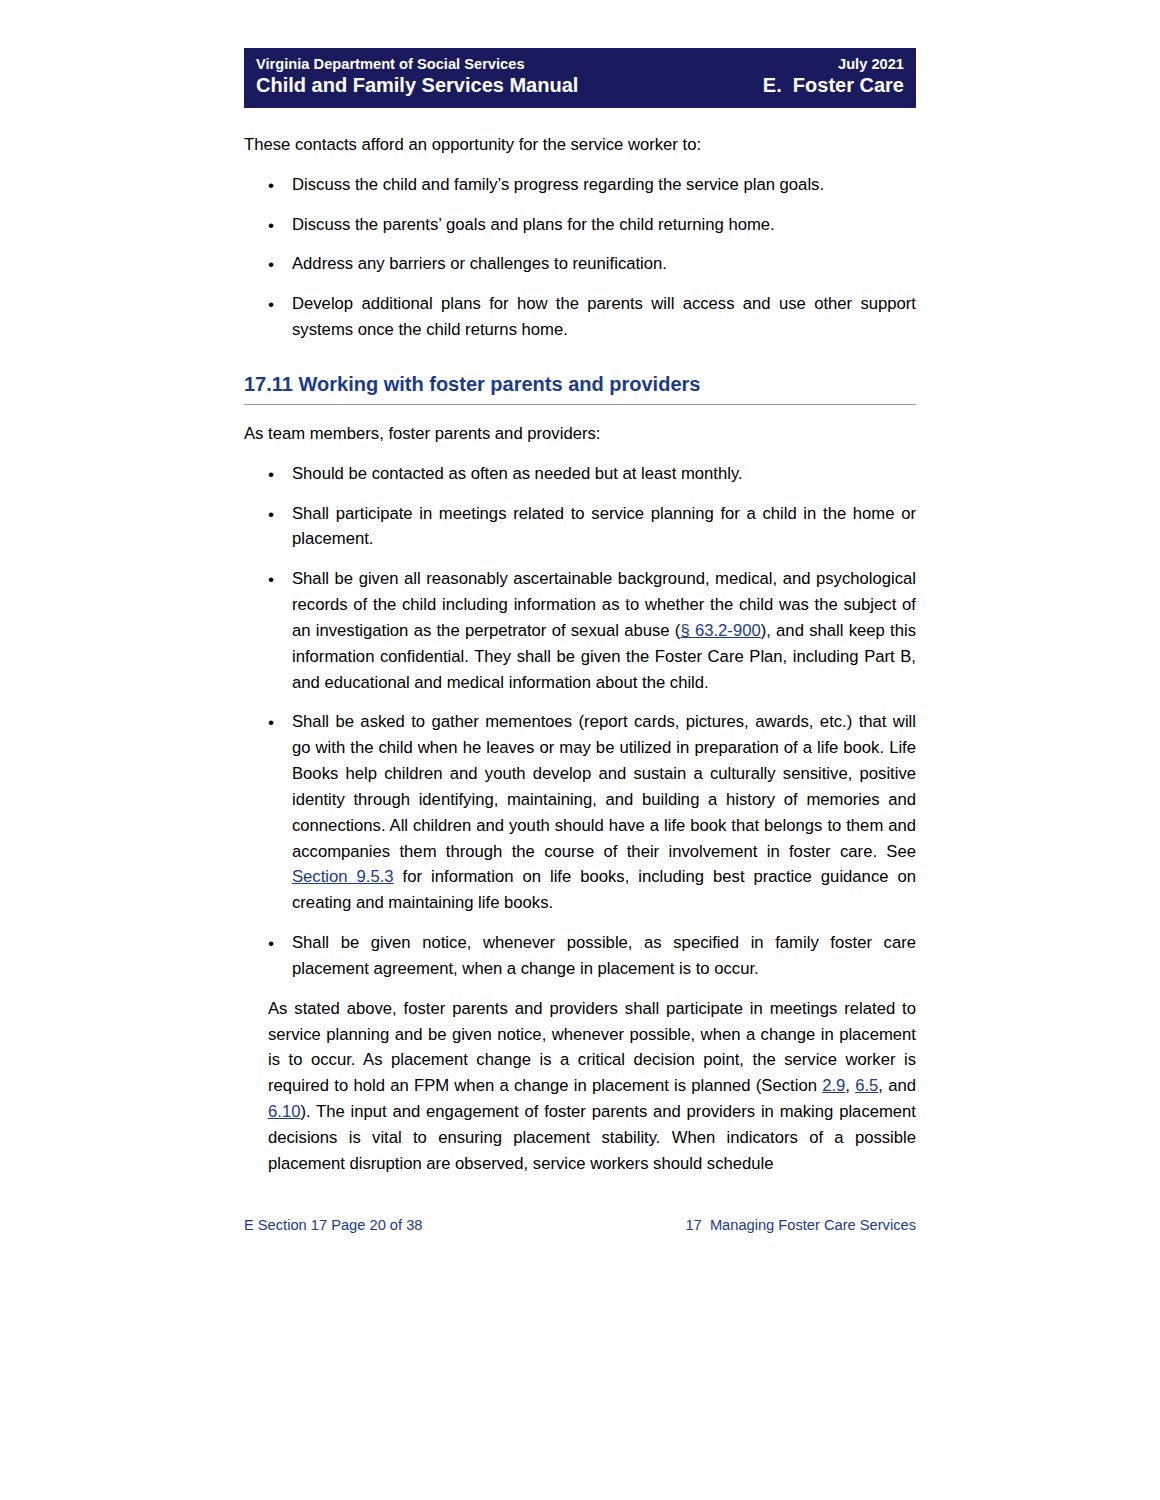Virginia Department of Social Services
Child and Family Services Manual
July 2021
E. Foster Care
These contacts afford an opportunity for the service worker to:
Discuss the child and family’s progress regarding the service plan goals.
Discuss the parents’ goals and plans for the child returning home.
Address any barriers or challenges to reunification.
Develop additional plans for how the parents will access and use other support systems once the child returns home.
17.11 Working with foster parents and providers
As team members, foster parents and providers:
Should be contacted as often as needed but at least monthly.
Shall participate in meetings related to service planning for a child in the home or placement.
Shall be given all reasonably ascertainable background, medical, and psychological records of the child including information as to whether the child was the subject of an investigation as the perpetrator of sexual abuse (§ 63.2-900), and shall keep this information confidential. They shall be given the Foster Care Plan, including Part B, and educational and medical information about the child.
Shall be asked to gather mementoes (report cards, pictures, awards, etc.) that will go with the child when he leaves or may be utilized in preparation of a life book. Life Books help children and youth develop and sustain a culturally sensitive, positive identity through identifying, maintaining, and building a history of memories and connections. All children and youth should have a life book that belongs to them and accompanies them through the course of their involvement in foster care. See Section 9.5.3 for information on life books, including best practice guidance on creating and maintaining life books.
Shall be given notice, whenever possible, as specified in family foster care placement agreement, when a change in placement is to occur.
As stated above, foster parents and providers shall participate in meetings related to service planning and be given notice, whenever possible, when a change in placement is to occur. As placement change is a critical decision point, the service worker is required to hold an FPM when a change in placement is planned (Section 2.9, 6.5, and 6.10). The input and engagement of foster parents and providers in making placement decisions is vital to ensuring placement stability. When indicators of a possible placement disruption are observed, service workers should schedule
E Section 17 Page 20 of 38
17 Managing Foster Care Services